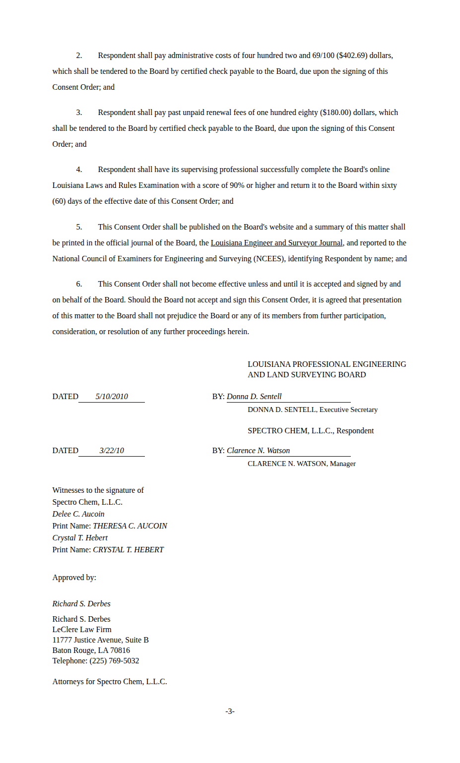2. Respondent shall pay administrative costs of four hundred two and 69/100 ($402.69) dollars, which shall be tendered to the Board by certified check payable to the Board, due upon the signing of this Consent Order; and
3. Respondent shall pay past unpaid renewal fees of one hundred eighty ($180.00) dollars, which shall be tendered to the Board by certified check payable to the Board, due upon the signing of this Consent Order; and
4. Respondent shall have its supervising professional successfully complete the Board's online Louisiana Laws and Rules Examination with a score of 90% or higher and return it to the Board within sixty (60) days of the effective date of this Consent Order; and
5. This Consent Order shall be published on the Board's website and a summary of this matter shall be printed in the official journal of the Board, the Louisiana Engineer and Surveyor Journal, and reported to the National Council of Examiners for Engineering and Surveying (NCEES), identifying Respondent by name; and
6. This Consent Order shall not become effective unless and until it is accepted and signed by and on behalf of the Board. Should the Board not accept and sign this Consent Order, it is agreed that presentation of this matter to the Board shall not prejudice the Board or any of its members from further participation, consideration, or resolution of any further proceedings herein.
LOUISIANA PROFESSIONAL ENGINEERING
AND LAND SURVEYING BOARD
DATED5/10/2010
BY: Donna D. Sentell
DONNA D. SENTELL, Executive Secretary
SPECTRO CHEM, L.L.C., Respondent
DATED3/22/10
BY: Clarence N. Watson
CLARENCE N. WATSON, Manager
Witnesses to the signature of
Spectro Chem, L.L.C.
Delee C. Aucoin
Print Name: THERESA C. AUCOIN
Crystal T. Hebert
Print Name: CRYSTAL T. HEBERT
Approved by:
Richard S. Derbes
Richard S. Derbes
LeClere Law Firm
11777 Justice Avenue, Suite B
Baton Rouge, LA 70816
Telephone: (225) 769-5032
Attorneys for Spectro Chem, L.L.C.
-3-